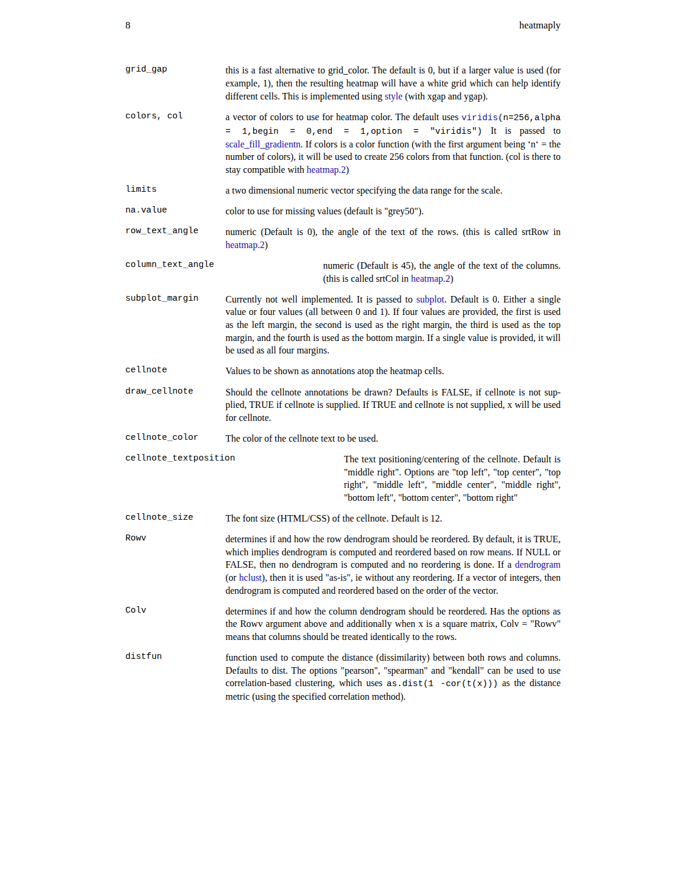8 heatmaply
grid_gap
this is a fast alternative to grid_color. The default is 0, but if a larger value is used (for example, 1), then the resulting heatmap will have a white grid which can help identify different cells. This is implemented using style (with xgap and ygap).
colors, col
a vector of colors to use for heatmap color. The default uses viridis(n=256,alpha = 1,begin = 0,end = 1,option = "viridis") It is passed to scale_fill_gradientn. If colors is a color function (with the first argument being ‘n‘ = the number of colors), it will be used to create 256 colors from that function. (col is there to stay compatible with heatmap.2)
limits
a two dimensional numeric vector specifying the data range for the scale.
na.value
color to use for missing values (default is "grey50").
row_text_angle
numeric (Default is 0), the angle of the text of the rows. (this is called srtRow in heatmap.2)
column_text_angle
numeric (Default is 45), the angle of the text of the columns. (this is called srtCol in heatmap.2)
subplot_margin
Currently not well implemented. It is passed to subplot. Default is 0. Either a single value or four values (all between 0 and 1). If four values are provided, the first is used as the left margin, the second is used as the right margin, the third is used as the top margin, and the fourth is used as the bottom margin. If a single value is provided, it will be used as all four margins.
cellnote
Values to be shown as annotations atop the heatmap cells.
draw_cellnote
Should the cellnote annotations be drawn? Defaults is FALSE, if cellnote is not supplied, TRUE if cellnote is supplied. If TRUE and cellnote is not supplied, x will be used for cellnote.
cellnote_color
The color of the cellnote text to be used.
cellnote_textposition
The text positioning/centering of the cellnote. Default is "middle right". Options are "top left", "top center", "top right", "middle left", "middle center", "middle right", "bottom left", "bottom center", "bottom right"
cellnote_size
The font size (HTML/CSS) of the cellnote. Default is 12.
Rowv
determines if and how the row dendrogram should be reordered. By default, it is TRUE, which implies dendrogram is computed and reordered based on row means. If NULL or FALSE, then no dendrogram is computed and no reordering is done. If a dendrogram (or hclust), then it is used "as-is", ie without any reordering. If a vector of integers, then dendrogram is computed and reordered based on the order of the vector.
Colv
determines if and how the column dendrogram should be reordered. Has the options as the Rowv argument above and additionally when x is a square matrix, Colv = "Rowv" means that columns should be treated identically to the rows.
distfun
function used to compute the distance (dissimilarity) between both rows and columns. Defaults to dist. The options "pearson", "spearman" and "kendall" can be used to use correlation-based clustering, which uses as.dist(1 -cor(t(x))) as the distance metric (using the specified correlation method).